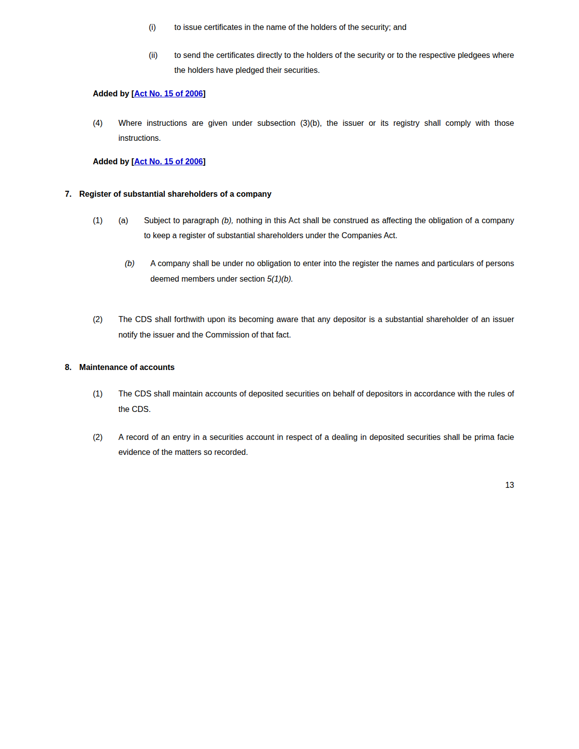(i)
to issue certificates in the name of the holders of the security; and
(ii)
to send the certificates directly to the holders of the security or to the respective pledgees where the holders have pledged their securities.
Added by [Act No. 15 of 2006]
(4)
Where instructions are given under subsection (3)(b), the issuer or its registry shall comply with those instructions.
Added by [Act No. 15 of 2006]
7. Register of substantial shareholders of a company
(1)
(a)
Subject to paragraph (b), nothing in this Act shall be construed as affecting the obligation of a company to keep a register of substantial shareholders under the Companies Act.
(b)
A company shall be under no obligation to enter into the register the names and particulars of persons deemed members under section 5(1)(b).
(2)
The CDS shall forthwith upon its becoming aware that any depositor is a substantial shareholder of an issuer notify the issuer and the Commission of that fact.
8. Maintenance of accounts
(1)
The CDS shall maintain accounts of deposited securities on behalf of depositors in accordance with the rules of the CDS.
(2)
A record of an entry in a securities account in respect of a dealing in deposited securities shall be prima facie evidence of the matters so recorded.
13